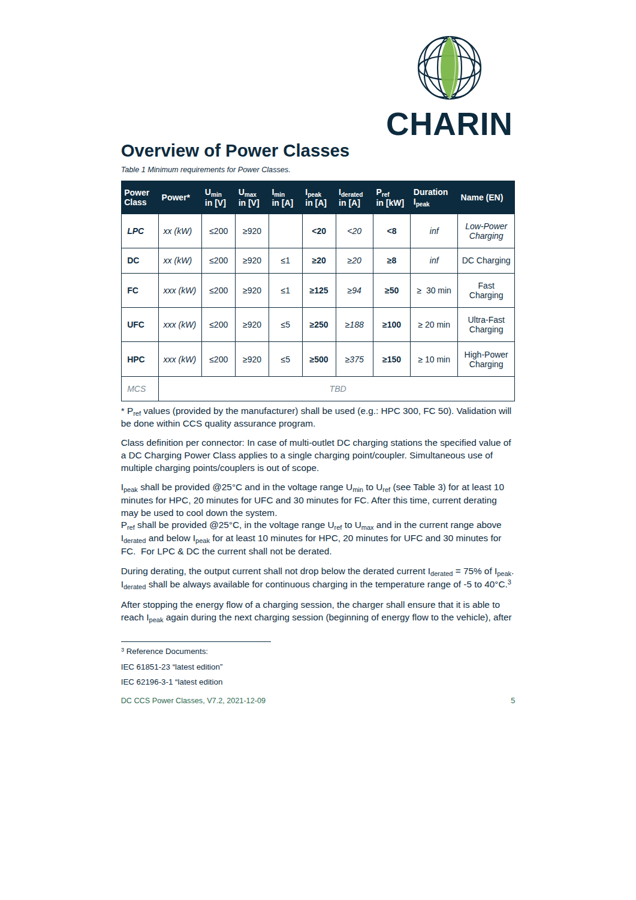CHARIN
Overview of Power Classes
Table 1 Minimum requirements for Power Classes.
| Power Class | Power* | U min in [V] | U max in [V] | I min in [A] | I peak in [A] | I derated in [A] | P ref in [kW] | Duration I peak | Name (EN) |
| --- | --- | --- | --- | --- | --- | --- | --- | --- | --- |
| LPC | xx (kW) | ≤200 | ≥920 | | <20 | <20 | <8 | inf | Low-Power Charging |
| DC | xx (kW) | ≤200 | ≥920 | ≤1 | ≥20 | ≥20 | ≥8 | inf | DC Charging |
| FC | xxx (kW) | ≤200 | ≥920 | ≤1 | ≥125 | ≥94 | ≥50 | ≥ 30 min | Fast Charging |
| UFC | xxx (kW) | ≤200 | ≥920 | ≤5 | ≥250 | ≥188 | ≥100 | ≥ 20 min | Ultra-Fast Charging |
| HPC | xxx (kW) | ≤200 | ≥920 | ≤5 | ≥500 | ≥375 | ≥150 | ≥ 10 min | High-Power Charging |
| MCS | TBD |
* Pref values (provided by the manufacturer) shall be used (e.g.: HPC 300, FC 50). Validation will be done within CCS quality assurance program.
Class definition per connector: In case of multi-outlet DC charging stations the specified value of a DC Charging Power Class applies to a single charging point/coupler. Simultaneous use of multiple charging points/couplers is out of scope.
Ipeak shall be provided @25°C and in the voltage range Umin to Uref (see Table 3) for at least 10 minutes for HPC, 20 minutes for UFC and 30 minutes for FC. After this time, current derating may be used to cool down the system.
Pref shall be provided @25°C, in the voltage range Uref to Umax and in the current range above Iderated and below Ipeak for at least 10 minutes for HPC, 20 minutes for UFC and 30 minutes for FC. For LPC & DC the current shall not be derated.
During derating, the output current shall not drop below the derated current Iderated = 75% of Ipeak. Iderated shall be always available for continuous charging in the temperature range of -5 to 40°C.3
After stopping the energy flow of a charging session, the charger shall ensure that it is able to reach Ipeak again during the next charging session (beginning of energy flow to the vehicle), after
3 Reference Documents:
IEC 61851-23 “latest edition”
IEC 62196-3-1 “latest edition
DC CCS Power Classes, V7.2, 2021-12-09 5